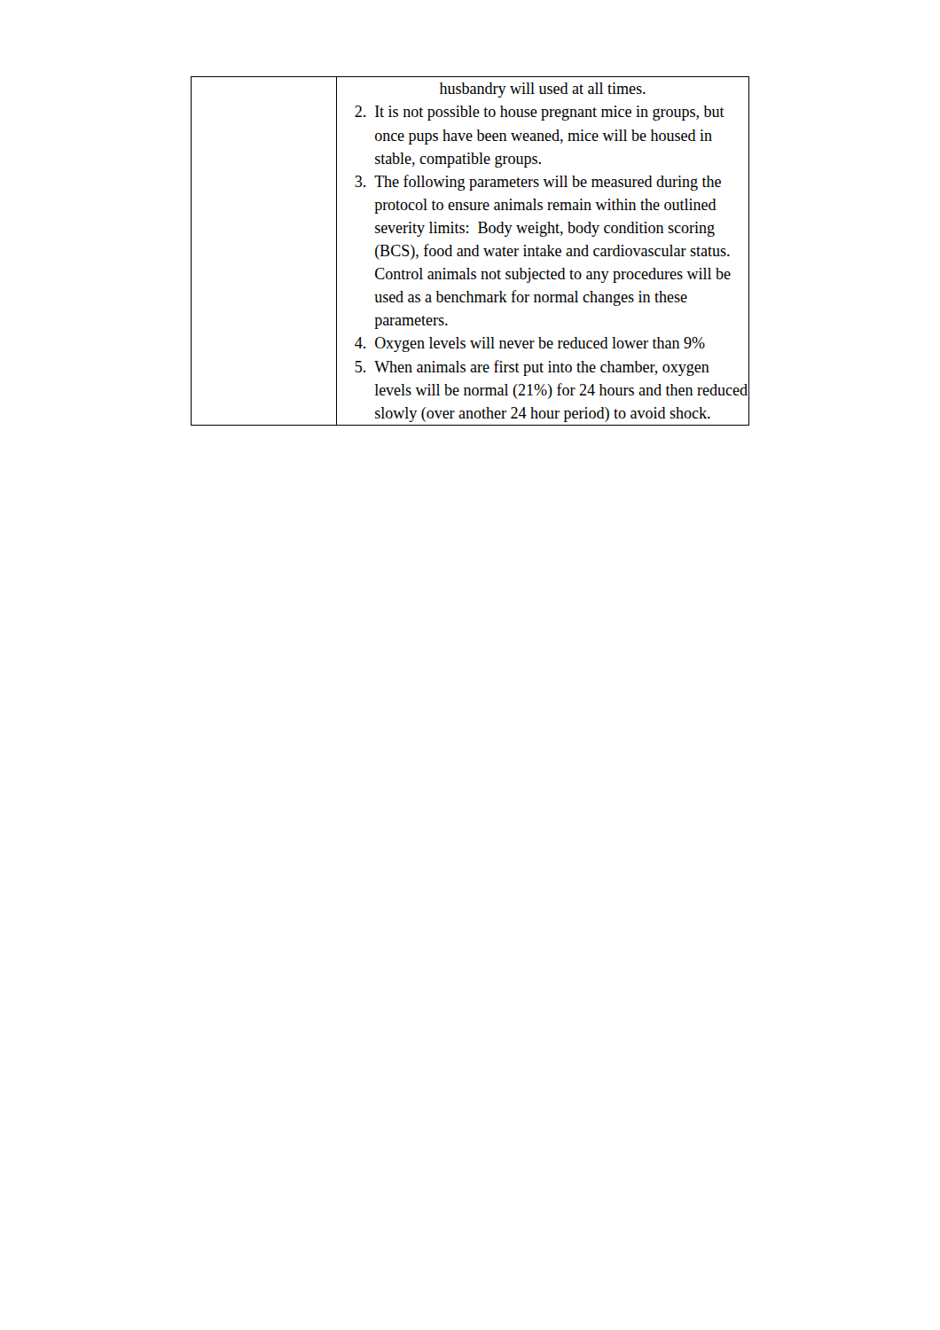| | husbandry will used at all times. It is not possible to house pregnant mice in groups, but once pups have been weaned, mice will be housed in stable, compatible groups. The following parameters will be measured during the protocol to ensure animals remain within the outlined severity limits: Body weight, body condition scoring (BCS), food and water intake and cardiovascular status. Control animals not subjected to any procedures will be used as a benchmark for normal changes in these parameters. Oxygen levels will never be reduced lower than 9% When animals are first put into the chamber, oxygen levels will be normal (21%) for 24 hours and then reduced slowly (over another 24 hour period) to avoid shock. |